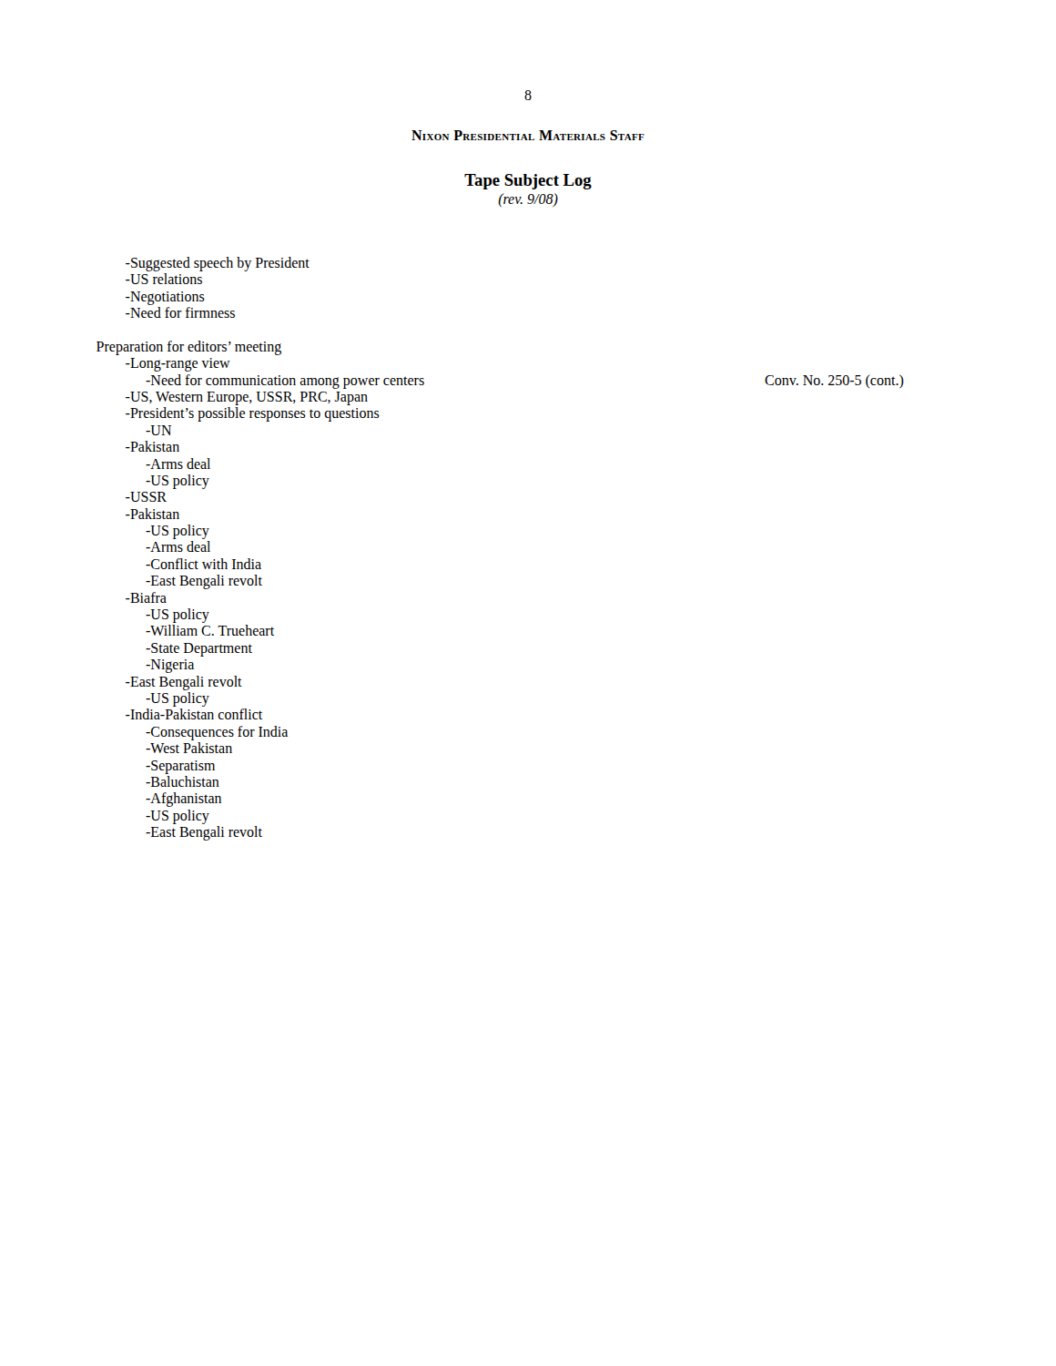8
Nixon Presidential Materials Staff
Tape Subject Log
(rev. 9/08)
-Suggested speech by President
-US relations
-Negotiations
-Need for firmness
Preparation for editors’ meeting
-Long-range view
-Need for communication among power centersConv. No. 250-5 (cont.)
-US, Western Europe, USSR, PRC, Japan
-President’s possible responses to questions
-UN
-Pakistan
-Arms deal
-US policy
-USSR
-Pakistan
-US policy
-Arms deal
-Conflict with India
-East Bengali revolt
-Biafra
-US policy
-William C. Trueheart
-State Department
-Nigeria
-East Bengali revolt
-US policy
-India-Pakistan conflict
-Consequences for India
-West Pakistan
-Separatism
-Baluchistan
-Afghanistan
-US policy
-East Bengali revolt